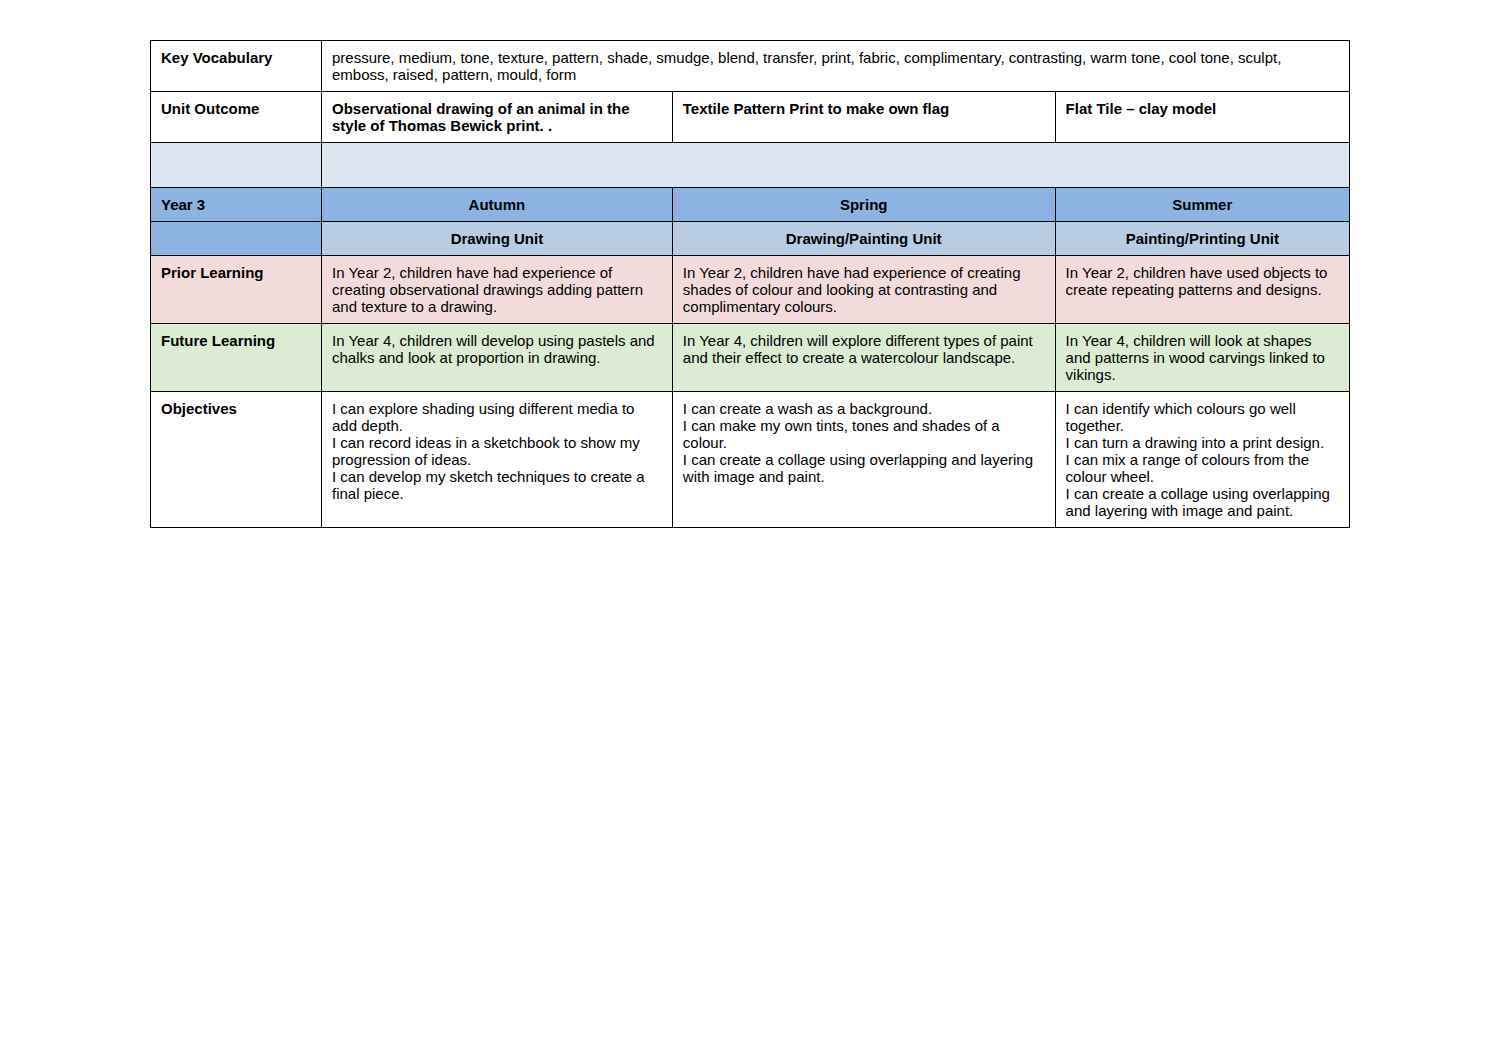| Key Vocabulary | pressure, medium, tone, texture, pattern, shade, smudge, blend, transfer, print, fabric, complimentary, contrasting, warm tone, cool tone, sculpt, emboss, raised, pattern, mould, form |
| Unit Outcome | Observational drawing of an animal in the style of Thomas Bewick print. . | Textile Pattern Print to make own flag | Flat Tile – clay model |
| Year 3 | Autumn | Spring | Summer |
| | Drawing Unit | Drawing/Painting Unit | Painting/Printing Unit |
| Prior Learning | In Year 2, children have had experience of creating observational drawings adding pattern and texture to a drawing. | In Year 2, children have had experience of creating shades of colour and looking at contrasting and complimentary colours. | In Year 2, children have used objects to create repeating patterns and designs. |
| Future Learning | In Year 4, children will develop using pastels and chalks and look at proportion in drawing. | In Year 4, children will explore different types of paint and their effect to create a watercolour landscape. | In Year 4, children will look at shapes and patterns in wood carvings linked to vikings. |
| Objectives | I can explore shading using different media to add depth. I can record ideas in a sketchbook to show my progression of ideas. I can develop my sketch techniques to create a final piece. | I can create a wash as a background. I can make my own tints, tones and shades of a colour. I can create a collage using overlapping and layering with image and paint. | I can identify which colours go well together. I can turn a drawing into a print design. I can mix a range of colours from the colour wheel. I can create a collage using overlapping and layering with image and paint. |